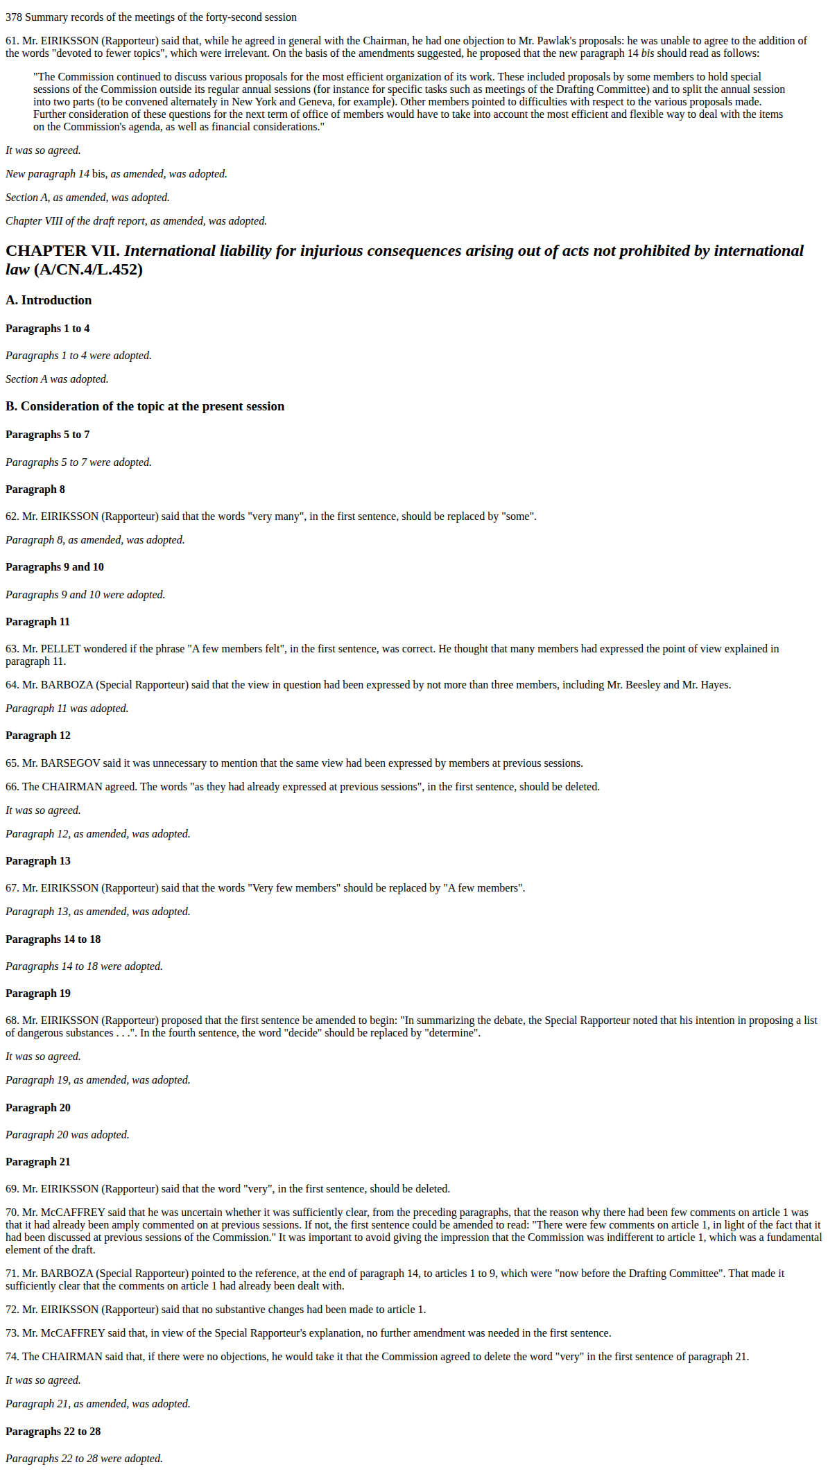378 Summary records of the meetings of the forty-second session
61. Mr. EIRIKSSON (Rapporteur) said that, while he agreed in general with the Chairman, he had one objection to Mr. Pawlak's proposals: he was unable to agree to the addition of the words "devoted to fewer topics", which were irrelevant. On the basis of the amendments suggested, he proposed that the new paragraph 14 bis should read as follows:
"The Commission continued to discuss various proposals for the most efficient organization of its work. These included proposals by some members to hold special sessions of the Commission outside its regular annual sessions (for instance for specific tasks such as meetings of the Drafting Committee) and to split the annual session into two parts (to be convened alternately in New York and Geneva, for example). Other members pointed to difficulties with respect to the various proposals made. Further consideration of these questions for the next term of office of members would have to take into account the most efficient and flexible way to deal with the items on the Commission's agenda, as well as financial considerations."
It was so agreed.
New paragraph 14 bis, as amended, was adopted.
Section A, as amended, was adopted.
Chapter VIII of the draft report, as amended, was adopted.
CHAPTER VII. International liability for injurious consequences arising out of acts not prohibited by international law (A/CN.4/L.452)
A. Introduction
Paragraphs 1 to 4
Paragraphs 1 to 4 were adopted.
Section A was adopted.
B. Consideration of the topic at the present session
Paragraphs 5 to 7
Paragraphs 5 to 7 were adopted.
Paragraph 8
62. Mr. EIRIKSSON (Rapporteur) said that the words "very many", in the first sentence, should be replaced by "some".
Paragraph 8, as amended, was adopted.
Paragraphs 9 and 10
Paragraphs 9 and 10 were adopted.
Paragraph 11
63. Mr. PELLET wondered if the phrase "A few members felt", in the first sentence, was correct. He thought that many members had expressed the point of view explained in paragraph 11.
64. Mr. BARBOZA (Special Rapporteur) said that the view in question had been expressed by not more than three members, including Mr. Beesley and Mr. Hayes.
Paragraph 11 was adopted.
Paragraph 12
65. Mr. BARSEGOV said it was unnecessary to mention that the same view had been expressed by members at previous sessions.
66. The CHAIRMAN agreed. The words "as they had already expressed at previous sessions", in the first sentence, should be deleted.
It was so agreed.
Paragraph 12, as amended, was adopted.
Paragraph 13
67. Mr. EIRIKSSON (Rapporteur) said that the words "Very few members" should be replaced by "A few members".
Paragraph 13, as amended, was adopted.
Paragraphs 14 to 18
Paragraphs 14 to 18 were adopted.
Paragraph 19
68. Mr. EIRIKSSON (Rapporteur) proposed that the first sentence be amended to begin: "In summarizing the debate, the Special Rapporteur noted that his intention in proposing a list of dangerous substances . . .". In the fourth sentence, the word "decide" should be replaced by "determine".
It was so agreed.
Paragraph 19, as amended, was adopted.
Paragraph 20
Paragraph 20 was adopted.
Paragraph 21
69. Mr. EIRIKSSON (Rapporteur) said that the word "very", in the first sentence, should be deleted.
70. Mr. McCAFFREY said that he was uncertain whether it was sufficiently clear, from the preceding paragraphs, that the reason why there had been few comments on article 1 was that it had already been amply commented on at previous sessions. If not, the first sentence could be amended to read: "There were few comments on article 1, in light of the fact that it had been discussed at previous sessions of the Commission." It was important to avoid giving the impression that the Commission was indifferent to article 1, which was a fundamental element of the draft.
71. Mr. BARBOZA (Special Rapporteur) pointed to the reference, at the end of paragraph 14, to articles 1 to 9, which were "now before the Drafting Committee". That made it sufficiently clear that the comments on article 1 had already been dealt with.
72. Mr. EIRIKSSON (Rapporteur) said that no substantive changes had been made to article 1.
73. Mr. McCAFFREY said that, in view of the Special Rapporteur's explanation, no further amendment was needed in the first sentence.
74. The CHAIRMAN said that, if there were no objections, he would take it that the Commission agreed to delete the word "very" in the first sentence of paragraph 21.
It was so agreed.
Paragraph 21, as amended, was adopted.
Paragraphs 22 to 28
Paragraphs 22 to 28 were adopted.